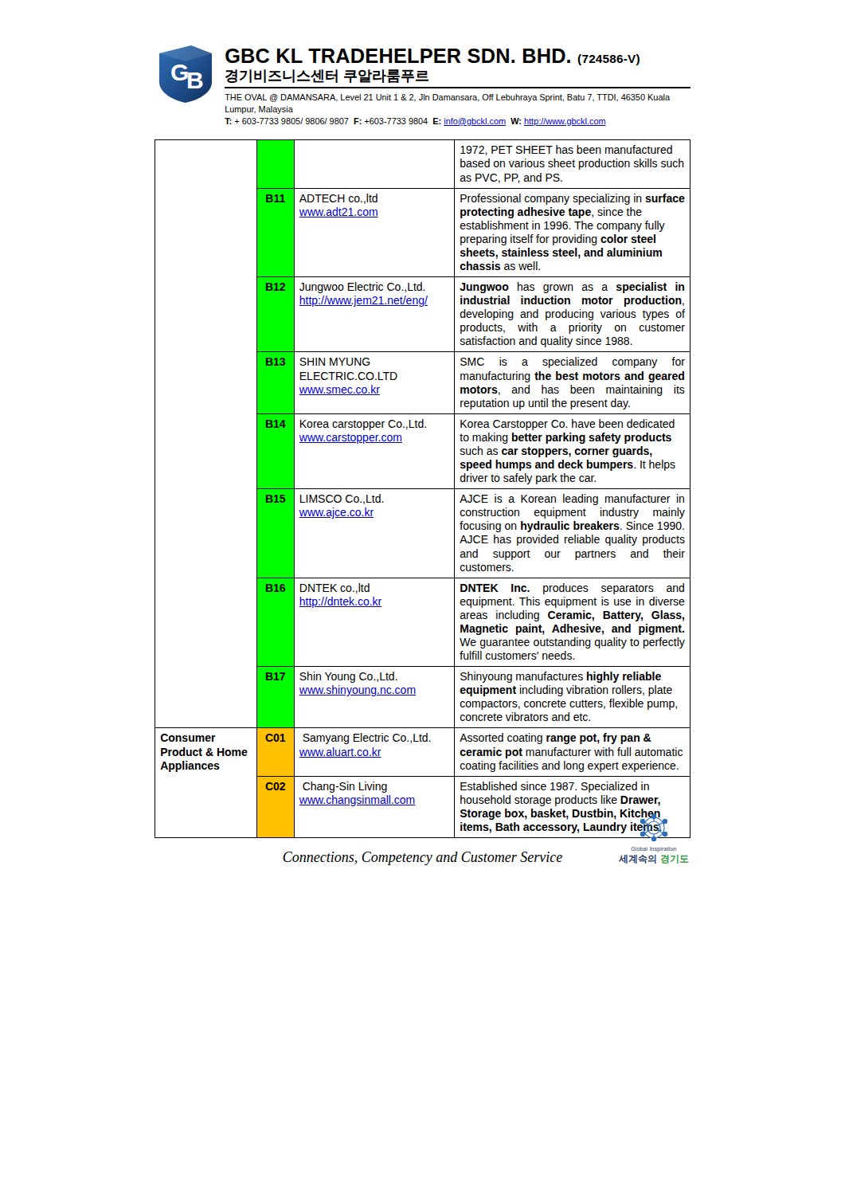G B
GBC KL TRADEHELPER SDN. BHD. (724586-V)
경기비즈니스센터 쿠알라룸푸르
THE OVAL @ DAMANSARA, Level 21 Unit 1 & 2, Jln Damansara, Off Lebuhraya Sprint, Batu 7, TTDI, 46350 Kuala Lumpur, Malaysia
T: + 603-7733 9805/ 9806/ 9807 F: +603-7733 9804 E: info@gbckl.com W: http://www.gbckl.com
| | | | 1972, PET SHEET has been manufactured based on various sheet production skills such as PVC, PP, and PS. |
| B11 | ADTECH co.,ltd www.adt21.com | Professional company specializing in surface protecting adhesive tape , since the establishment in 1996. The company fully preparing itself for providing color steel sheets, stainless steel, and aluminium chassis as well. |
| B12 | Jungwoo Electric Co.,Ltd. http://www.jem21.net/eng/ | Jungwoo has grown as a specialist in industrial induction motor production , developing and producing various types of products, with a priority on customer satisfaction and quality since 1988. |
| B13 | SHIN MYUNG ELECTRIC.CO.LTD www.smec.co.kr | SMC is a specialized company for manufacturing the best motors and geared motors , and has been maintaining its reputation up until the present day. |
| B14 | Korea carstopper Co.,Ltd. www.carstopper.com | Korea Carstopper Co. have been dedicated to making better parking safety products such as car stoppers, corner guards, speed humps and deck bumpers . It helps driver to safely park the car. |
| B15 | LIMSCO Co.,Ltd. www.ajce.co.kr | AJCE is a Korean leading manufacturer in construction equipment industry mainly focusing on hydraulic breakers . Since 1990. AJCE has provided reliable quality products and support our partners and their customers. |
| B16 | DNTEK co.,ltd http://dntek.co.kr | DNTEK Inc. produces separators and equipment. This equipment is use in diverse areas including Ceramic, Battery, Glass, Magnetic paint, Adhesive, and pigment. We guarantee outstanding quality to perfectly fulfill customers′ needs. |
| B17 | Shin Young Co.,Ltd. www.shinyoung.nc.com | Shinyoung manufactures highly reliable equipment including vibration rollers, plate compactors, concrete cutters, flexible pump, concrete vibrators and etc. |
| Consumer Product & Home Appliances | C01 | Samyang Electric Co.,Ltd. www.aluart.co.kr | Assorted coating range pot, fry pan & ceramic pot manufacturer with full automatic coating facilities and long expert experience. |
| C02 | Chang-Sin Living www.changsinmall.com | Established since 1987. Specialized in household storage products like Drawer, Storage box, basket, Dustbin, Kitchen items, Bath accessory, Laundry items . |
Connections, Competency and Customer Service
Global Inspiration
세계속의 경기도